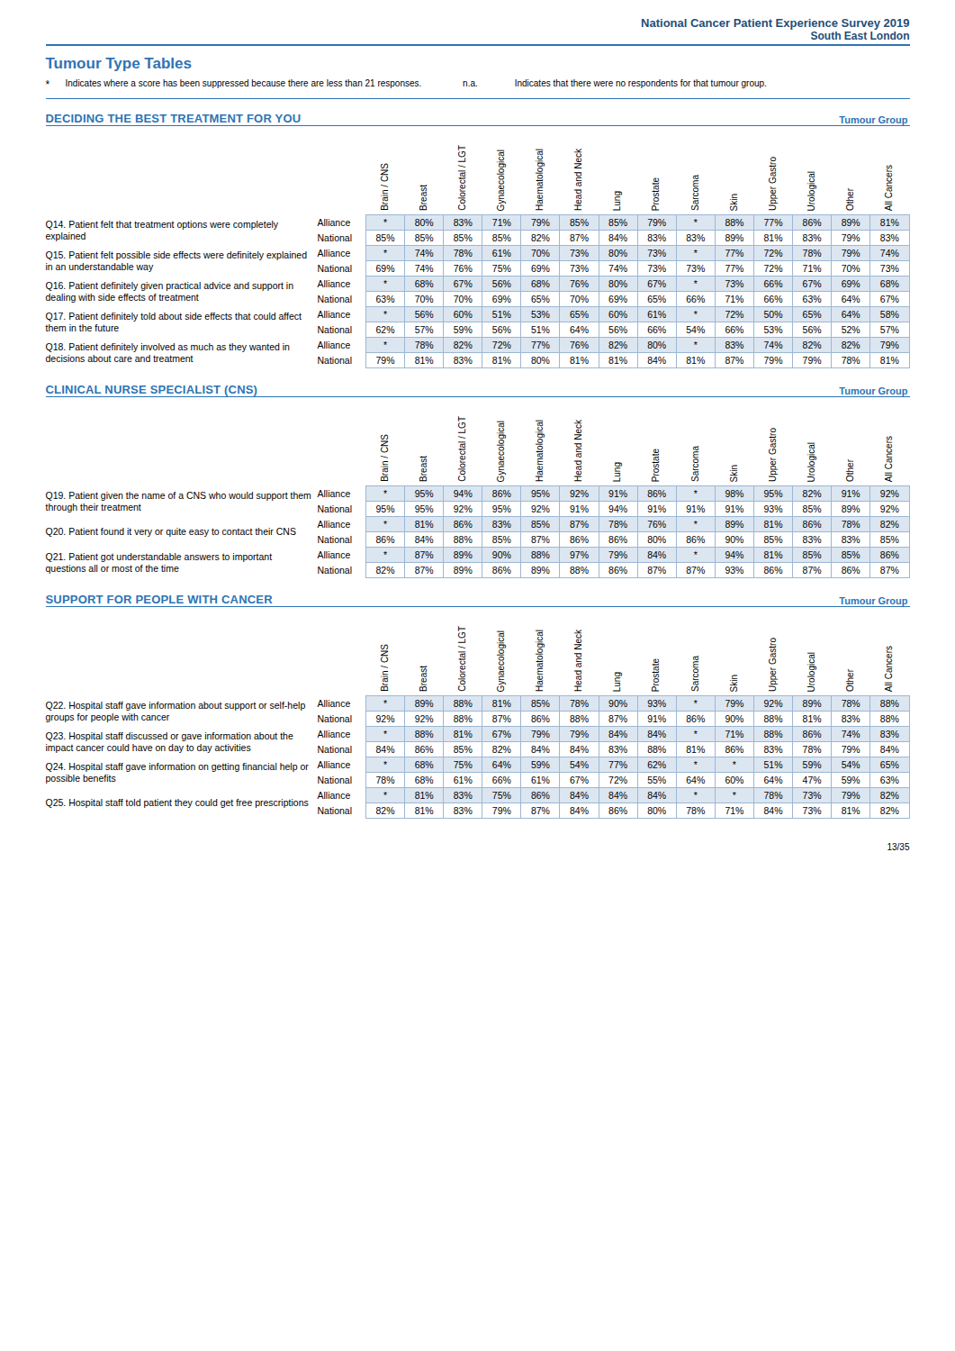National Cancer Patient Experience Survey 2019
South East London
Tumour Type Tables
| * | Indicates where a score has been suppressed because there are less than 21 responses. | n.a. | Indicates that there were no respondents for that tumour group. |
DECIDING THE BEST TREATMENT FOR YOU
Tumour Group
| | | Brain / CNS | Breast | Colorectal / LGT | Gynaecological | Haematological | Head and Neck | Lung | Prostate | Sarcoma | Skin | Upper Gastro | Urological | Other | All Cancers |
| --- | --- | --- | --- | --- | --- | --- | --- | --- | --- | --- | --- | --- | --- | --- | --- |
| Q14. Patient felt that treatment options were completely explained | Alliance | * | 80% | 83% | 71% | 79% | 85% | 85% | 79% | * | 88% | 77% | 86% | 89% | 81% |
| National | 85% | 85% | 85% | 85% | 82% | 87% | 84% | 83% | 83% | 89% | 81% | 83% | 79% | 83% |
| Q15. Patient felt possible side effects were definitely explained in an understandable way | Alliance | * | 74% | 78% | 61% | 70% | 73% | 80% | 73% | * | 77% | 72% | 78% | 79% | 74% |
| National | 69% | 74% | 76% | 75% | 69% | 73% | 74% | 73% | 73% | 77% | 72% | 71% | 70% | 73% |
| Q16. Patient definitely given practical advice and support in dealing with side effects of treatment | Alliance | * | 68% | 67% | 56% | 68% | 76% | 80% | 67% | * | 73% | 66% | 67% | 69% | 68% |
| National | 63% | 70% | 70% | 69% | 65% | 70% | 69% | 65% | 66% | 71% | 66% | 63% | 64% | 67% |
| Q17. Patient definitely told about side effects that could affect them in the future | Alliance | * | 56% | 60% | 51% | 53% | 65% | 60% | 61% | * | 72% | 50% | 65% | 64% | 58% |
| National | 62% | 57% | 59% | 56% | 51% | 64% | 56% | 66% | 54% | 66% | 53% | 56% | 52% | 57% |
| Q18. Patient definitely involved as much as they wanted in decisions about care and treatment | Alliance | * | 78% | 82% | 72% | 77% | 76% | 82% | 80% | * | 83% | 74% | 82% | 82% | 79% |
| National | 79% | 81% | 83% | 81% | 80% | 81% | 81% | 84% | 81% | 87% | 79% | 79% | 78% | 81% |
CLINICAL NURSE SPECIALIST (CNS)
Tumour Group
| | | Brain / CNS | Breast | Colorectal / LGT | Gynaecological | Haematological | Head and Neck | Lung | Prostate | Sarcoma | Skin | Upper Gastro | Urological | Other | All Cancers |
| --- | --- | --- | --- | --- | --- | --- | --- | --- | --- | --- | --- | --- | --- | --- | --- |
| Q19. Patient given the name of a CNS who would support them through their treatment | Alliance | * | 95% | 94% | 86% | 95% | 92% | 91% | 86% | * | 98% | 95% | 82% | 91% | 92% |
| National | 95% | 95% | 92% | 95% | 92% | 91% | 94% | 91% | 91% | 91% | 93% | 85% | 89% | 92% |
| Q20. Patient found it very or quite easy to contact their CNS | Alliance | * | 81% | 86% | 83% | 85% | 87% | 78% | 76% | * | 89% | 81% | 86% | 78% | 82% |
| National | 86% | 84% | 88% | 85% | 87% | 86% | 86% | 80% | 86% | 90% | 85% | 83% | 83% | 85% |
| Q21. Patient got understandable answers to important questions all or most of the time | Alliance | * | 87% | 89% | 90% | 88% | 97% | 79% | 84% | * | 94% | 81% | 85% | 85% | 86% |
| National | 82% | 87% | 89% | 86% | 89% | 88% | 86% | 87% | 87% | 93% | 86% | 87% | 86% | 87% |
SUPPORT FOR PEOPLE WITH CANCER
Tumour Group
| | | Brain / CNS | Breast | Colorectal / LGT | Gynaecological | Haematological | Head and Neck | Lung | Prostate | Sarcoma | Skin | Upper Gastro | Urological | Other | All Cancers |
| --- | --- | --- | --- | --- | --- | --- | --- | --- | --- | --- | --- | --- | --- | --- | --- |
| Q22. Hospital staff gave information about support or self-help groups for people with cancer | Alliance | * | 89% | 88% | 81% | 85% | 78% | 90% | 93% | * | 79% | 92% | 89% | 78% | 88% |
| National | 92% | 92% | 88% | 87% | 86% | 88% | 87% | 91% | 86% | 90% | 88% | 81% | 83% | 88% |
| Q23. Hospital staff discussed or gave information about the impact cancer could have on day to day activities | Alliance | * | 88% | 81% | 67% | 79% | 79% | 84% | 84% | * | 71% | 88% | 86% | 74% | 83% |
| National | 84% | 86% | 85% | 82% | 84% | 84% | 83% | 88% | 81% | 86% | 83% | 78% | 79% | 84% |
| Q24. Hospital staff gave information on getting financial help or possible benefits | Alliance | * | 68% | 75% | 64% | 59% | 54% | 77% | 62% | * | * | 51% | 59% | 54% | 65% |
| National | 78% | 68% | 61% | 66% | 61% | 67% | 72% | 55% | 64% | 60% | 64% | 47% | 59% | 63% |
| Q25. Hospital staff told patient they could get free prescriptions | Alliance | * | 81% | 83% | 75% | 86% | 84% | 84% | 84% | * | * | 78% | 73% | 79% | 82% |
| National | 82% | 81% | 83% | 79% | 87% | 84% | 86% | 80% | 78% | 71% | 84% | 73% | 81% | 82% |
13/35